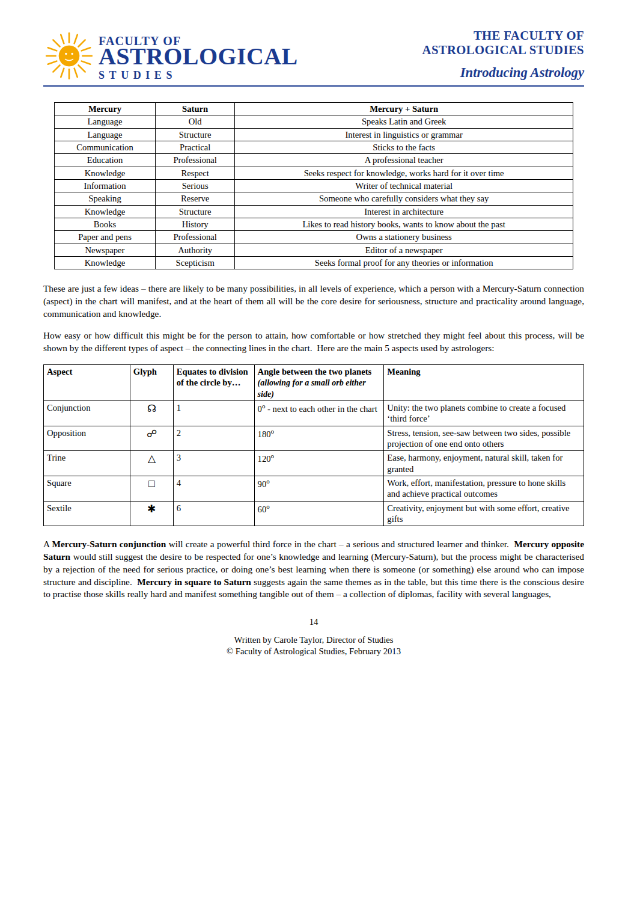FACULTY OF
ASTROLOGICAL
STUDIES
THE FACULTY OF
ASTROLOGICAL STUDIES
Introducing Astrology
| Mercury | Saturn | Mercury + Saturn |
| --- | --- | --- |
| Language | Old | Speaks Latin and Greek |
| Language | Structure | Interest in linguistics or grammar |
| Communication | Practical | Sticks to the facts |
| Education | Professional | A professional teacher |
| Knowledge | Respect | Seeks respect for knowledge, works hard for it over time |
| Information | Serious | Writer of technical material |
| Speaking | Reserve | Someone who carefully considers what they say |
| Knowledge | Structure | Interest in architecture |
| Books | History | Likes to read history books, wants to know about the past |
| Paper and pens | Professional | Owns a stationery business |
| Newspaper | Authority | Editor of a newspaper |
| Knowledge | Scepticism | Seeks formal proof for any theories or information |
These are just a few ideas – there are likely to be many possibilities, in all levels of experience, which a person with a Mercury-Saturn connection (aspect) in the chart will manifest, and at the heart of them all will be the core desire for seriousness, structure and practicality around language, communication and knowledge.
How easy or how difficult this might be for the person to attain, how comfortable or how stretched they might feel about this process, will be shown by the different types of aspect – the connecting lines in the chart. Here are the main 5 aspects used by astrologers:
| Aspect | Glyph | Equates to division of the circle by… | Angle between the two planets (allowing for a small orb either side) | Meaning |
| --- | --- | --- | --- | --- |
| Conjunction | ☊ | 1 | 0 o - next to each other in the chart | Unity: the two planets combine to create a focused ‘third force’ |
| Opposition | ☍ | 2 | 180 o | Stress, tension, see-saw between two sides, possible projection of one end onto others |
| Trine | △ | 3 | 120 o | Ease, harmony, enjoyment, natural skill, taken for granted |
| Square | □ | 4 | 90 o | Work, effort, manifestation, pressure to hone skills and achieve practical outcomes |
| Sextile | ✱ | 6 | 60 o | Creativity, enjoyment but with some effort, creative gifts |
A Mercury-Saturn conjunction will create a powerful third force in the chart – a serious and structured learner and thinker. Mercury opposite Saturn would still suggest the desire to be respected for one’s knowledge and learning (Mercury-Saturn), but the process might be characterised by a rejection of the need for serious practice, or doing one’s best learning when there is someone (or something) else around who can impose structure and discipline. Mercury in square to Saturn suggests again the same themes as in the table, but this time there is the conscious desire to practise those skills really hard and manifest something tangible out of them – a collection of diplomas, facility with several languages,
14
Written by Carole Taylor, Director of Studies
© Faculty of Astrological Studies, February 2013